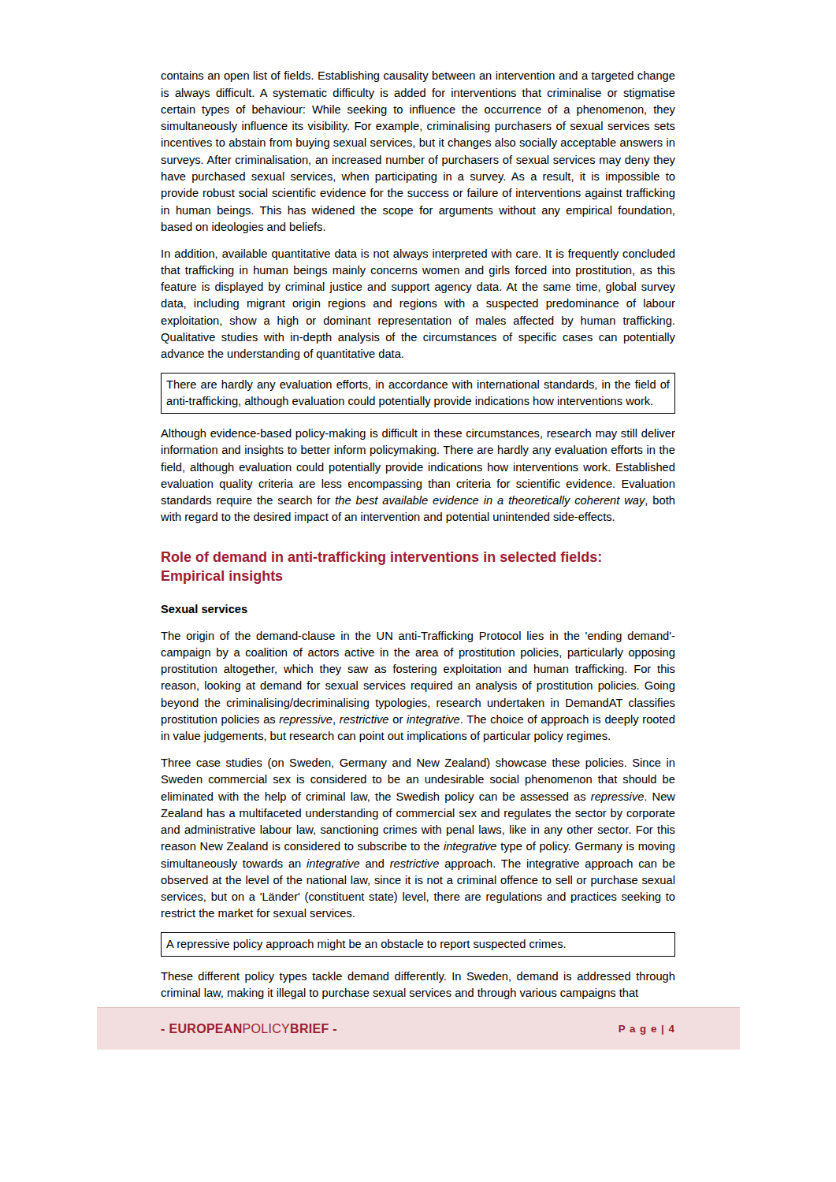contains an open list of fields. Establishing causality between an intervention and a targeted change is always difficult. A systematic difficulty is added for interventions that criminalise or stigmatise certain types of behaviour: While seeking to influence the occurrence of a phenomenon, they simultaneously influence its visibility. For example, criminalising purchasers of sexual services sets incentives to abstain from buying sexual services, but it changes also socially acceptable answers in surveys. After criminalisation, an increased number of purchasers of sexual services may deny they have purchased sexual services, when participating in a survey. As a result, it is impossible to provide robust social scientific evidence for the success or failure of interventions against trafficking in human beings. This has widened the scope for arguments without any empirical foundation, based on ideologies and beliefs.
In addition, available quantitative data is not always interpreted with care. It is frequently concluded that trafficking in human beings mainly concerns women and girls forced into prostitution, as this feature is displayed by criminal justice and support agency data. At the same time, global survey data, including migrant origin regions and regions with a suspected predominance of labour exploitation, show a high or dominant representation of males affected by human trafficking. Qualitative studies with in-depth analysis of the circumstances of specific cases can potentially advance the understanding of quantitative data.
There are hardly any evaluation efforts, in accordance with international standards, in the field of anti-trafficking, although evaluation could potentially provide indications how interventions work.
Although evidence-based policy-making is difficult in these circumstances, research may still deliver information and insights to better inform policymaking. There are hardly any evaluation efforts in the field, although evaluation could potentially provide indications how interventions work. Established evaluation quality criteria are less encompassing than criteria for scientific evidence. Evaluation standards require the search for the best available evidence in a theoretically coherent way, both with regard to the desired impact of an intervention and potential unintended side-effects.
Role of demand in anti-trafficking interventions in selected fields:
Empirical insights
Sexual services
The origin of the demand-clause in the UN anti-Trafficking Protocol lies in the 'ending demand'-campaign by a coalition of actors active in the area of prostitution policies, particularly opposing prostitution altogether, which they saw as fostering exploitation and human trafficking. For this reason, looking at demand for sexual services required an analysis of prostitution policies. Going beyond the criminalising/decriminalising typologies, research undertaken in DemandAT classifies prostitution policies as repressive, restrictive or integrative. The choice of approach is deeply rooted in value judgements, but research can point out implications of particular policy regimes.
Three case studies (on Sweden, Germany and New Zealand) showcase these policies. Since in Sweden commercial sex is considered to be an undesirable social phenomenon that should be eliminated with the help of criminal law, the Swedish policy can be assessed as repressive. New Zealand has a multifaceted understanding of commercial sex and regulates the sector by corporate and administrative labour law, sanctioning crimes with penal laws, like in any other sector. For this reason New Zealand is considered to subscribe to the integrative type of policy. Germany is moving simultaneously towards an integrative and restrictive approach. The integrative approach can be observed at the level of the national law, since it is not a criminal offence to sell or purchase sexual services, but on a 'Länder' (constituent state) level, there are regulations and practices seeking to restrict the market for sexual services.
A repressive policy approach might be an obstacle to report suspected crimes.
These different policy types tackle demand differently. In Sweden, demand is addressed through criminal law, making it illegal to purchase sexual services and through various campaigns that
- EUROPEANPOLICYBRIEF -
P a g e | 4